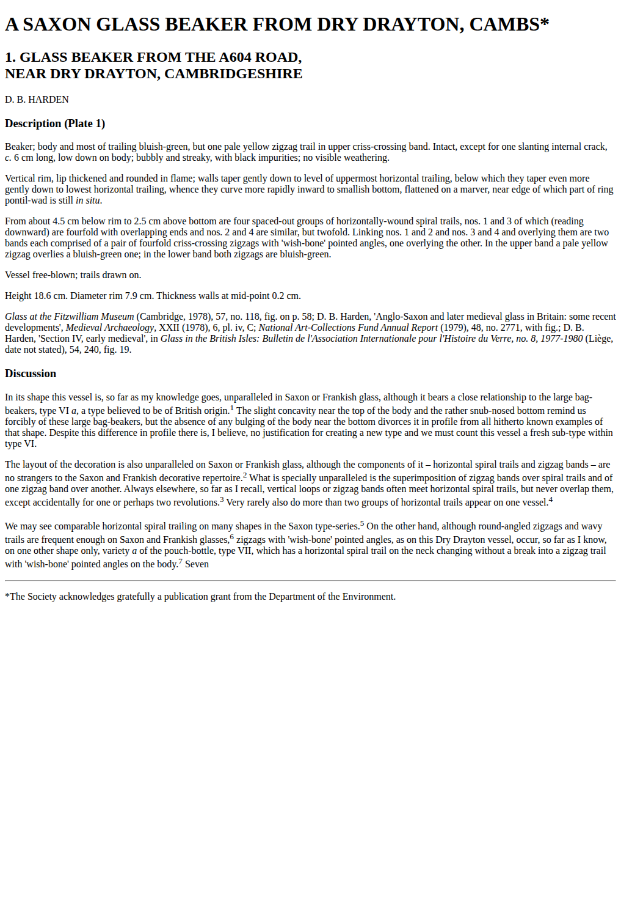A SAXON GLASS BEAKER FROM DRY DRAYTON, CAMBS*
1. GLASS BEAKER FROM THE A604 ROAD,
NEAR DRY DRAYTON, CAMBRIDGESHIRE
D. B. HARDEN
Description (Plate 1)
Beaker; body and most of trailing bluish-green, but one pale yellow zigzag trail in upper criss-crossing band. Intact, except for one slanting internal crack, c. 6 cm long, low down on body; bubbly and streaky, with black impurities; no visible weathering.
Vertical rim, lip thickened and rounded in flame; walls taper gently down to level of uppermost horizontal trailing, below which they taper even more gently down to lowest horizontal trailing, whence they curve more rapidly inward to smallish bottom, flattened on a marver, near edge of which part of ring pontil-wad is still in situ.
From about 4.5 cm below rim to 2.5 cm above bottom are four spaced-out groups of horizontally-wound spiral trails, nos. 1 and 3 of which (reading downward) are fourfold with overlapping ends and nos. 2 and 4 are similar, but twofold. Linking nos. 1 and 2 and nos. 3 and 4 and overlying them are two bands each comprised of a pair of fourfold criss-crossing zigzags with 'wish-bone' pointed angles, one overlying the other. In the upper band a pale yellow zigzag overlies a bluish-green one; in the lower band both zigzags are bluish-green.
Vessel free-blown; trails drawn on.
Height 18.6 cm. Diameter rim 7.9 cm. Thickness walls at mid-point 0.2 cm.
Glass at the Fitzwilliam Museum (Cambridge, 1978), 57, no. 118, fig. on p. 58; D. B. Harden, 'Anglo-Saxon and later medieval glass in Britain: some recent developments', Medieval Archaeology, XXII (1978), 6, pl. iv, C; National Art-Collections Fund Annual Report (1979), 48, no. 2771, with fig.; D. B. Harden, 'Section IV, early medieval', in Glass in the British Isles: Bulletin de l'Association Internationale pour l'Histoire du Verre, no. 8, 1977-1980 (Liège, date not stated), 54, 240, fig. 19.
Discussion
In its shape this vessel is, so far as my knowledge goes, unparalleled in Saxon or Frankish glass, although it bears a close relationship to the large bag-beakers, type VI a, a type believed to be of British origin.1 The slight concavity near the top of the body and the rather snub-nosed bottom remind us forcibly of these large bag-beakers, but the absence of any bulging of the body near the bottom divorces it in profile from all hitherto known examples of that shape. Despite this difference in profile there is, I believe, no justification for creating a new type and we must count this vessel a fresh sub-type within type VI.
The layout of the decoration is also unparalleled on Saxon or Frankish glass, although the components of it – horizontal spiral trails and zigzag bands – are no strangers to the Saxon and Frankish decorative repertoire.2 What is specially unparalleled is the superimposition of zigzag bands over spiral trails and of one zigzag band over another. Always elsewhere, so far as I recall, vertical loops or zigzag bands often meet horizontal spiral trails, but never overlap them, except accidentally for one or perhaps two revolutions.3 Very rarely also do more than two groups of horizontal trails appear on one vessel.4
We may see comparable horizontal spiral trailing on many shapes in the Saxon type-series.5 On the other hand, although round-angled zigzags and wavy trails are frequent enough on Saxon and Frankish glasses,6 zigzags with 'wish-bone' pointed angles, as on this Dry Drayton vessel, occur, so far as I know, on one other shape only, variety a of the pouch-bottle, type VII, which has a horizontal spiral trail on the neck changing without a break into a zigzag trail with 'wish-bone' pointed angles on the body.7 Seven
*The Society acknowledges gratefully a publication grant from the Department of the Environment.